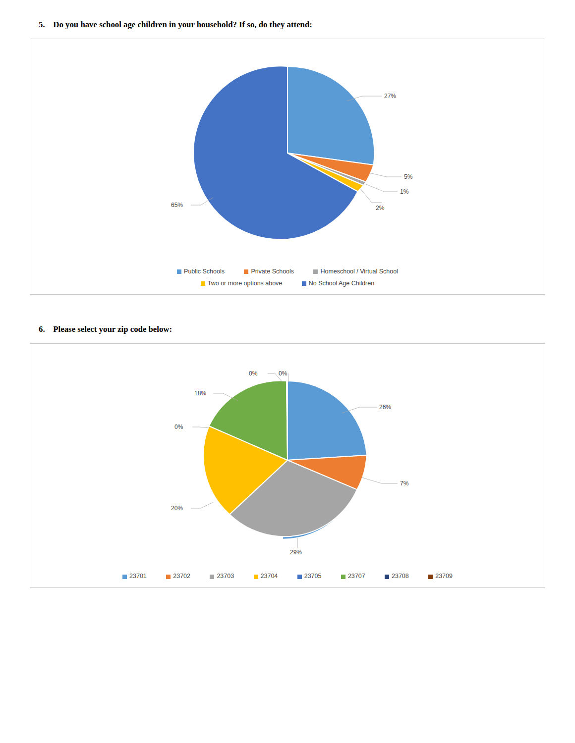5. Do you have school age children in your household? If so, do they attend:
27% 5% 1% 2% 65%
Public Schools Private Schools Homeschool / Virtual School
Two or more options above No School Age Children
6. Please select your zip code below:
26% 7% 29% 20% 0% 18% 0% 0%
23701 23702 23703 23704 23705 23707 23708 23709